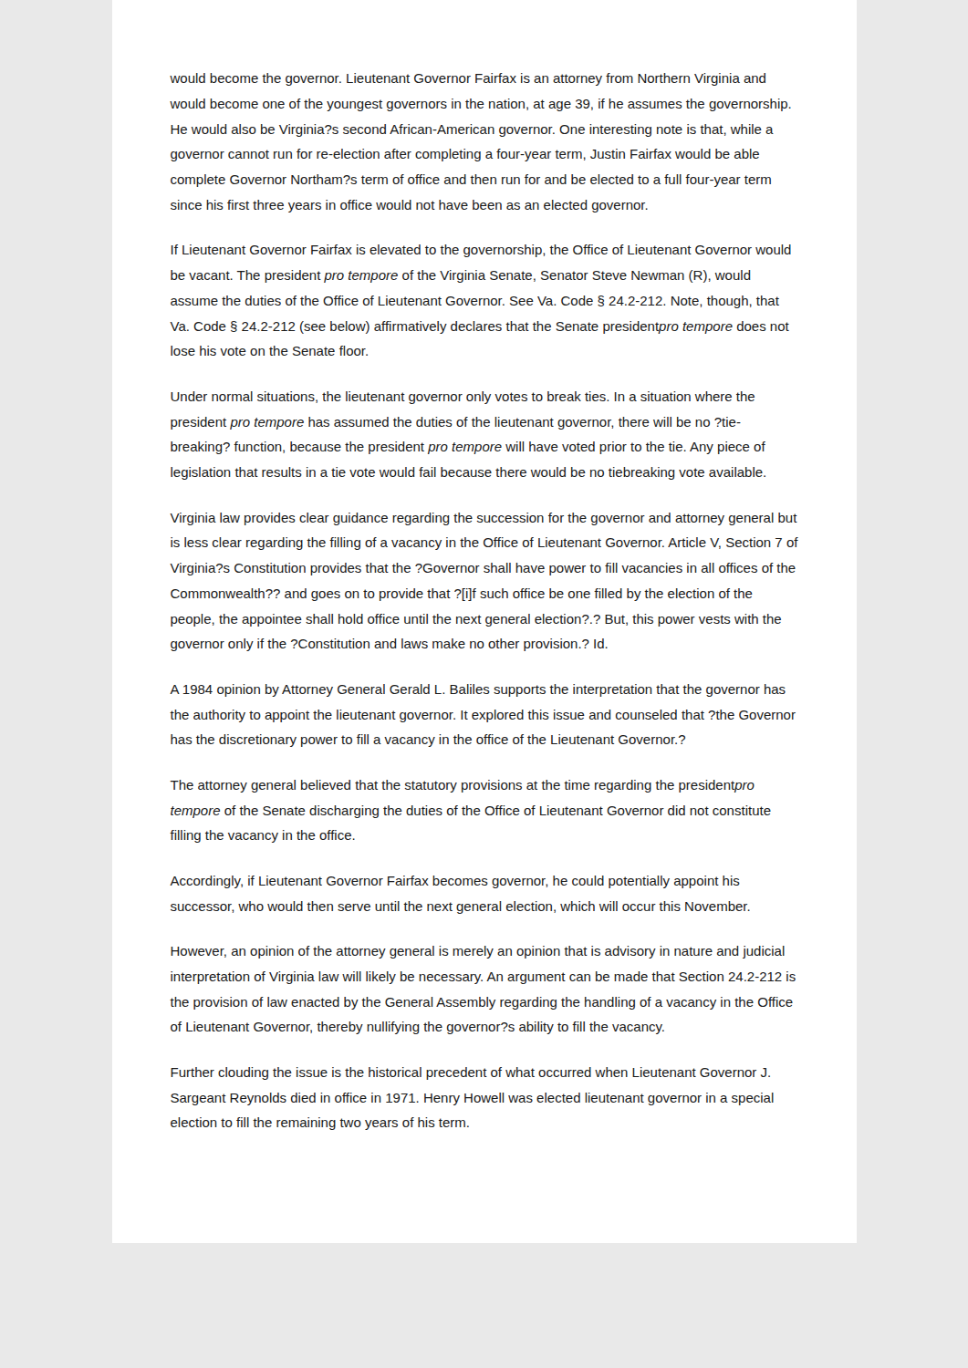would become the governor. Lieutenant Governor Fairfax is an attorney from Northern Virginia and would become one of the youngest governors in the nation, at age 39, if he assumes the governorship. He would also be Virginia?s second African-American governor. One interesting note is that, while a governor cannot run for re-election after completing a four-year term, Justin Fairfax would be able complete Governor Northam?s term of office and then run for and be elected to a full four-year term since his first three years in office would not have been as an elected governor.
If Lieutenant Governor Fairfax is elevated to the governorship, the Office of Lieutenant Governor would be vacant. The president pro tempore of the Virginia Senate, Senator Steve Newman (R), would assume the duties of the Office of Lieutenant Governor. See Va. Code § 24.2-212. Note, though, that Va. Code § 24.2-212 (see below) affirmatively declares that the Senate presidentpro tempore does not lose his vote on the Senate floor.
Under normal situations, the lieutenant governor only votes to break ties. In a situation where the president pro tempore has assumed the duties of the lieutenant governor, there will be no ?tie-breaking? function, because the president pro tempore will have voted prior to the tie. Any piece of legislation that results in a tie vote would fail because there would be no tiebreaking vote available.
Virginia law provides clear guidance regarding the succession for the governor and attorney general but is less clear regarding the filling of a vacancy in the Office of Lieutenant Governor. Article V, Section 7 of Virginia?s Constitution provides that the ?Governor shall have power to fill vacancies in all offices of the Commonwealth?? and goes on to provide that ?[i]f such office be one filled by the election of the people, the appointee shall hold office until the next general election?.? But, this power vests with the governor only if the ?Constitution and laws make no other provision.? Id.
A 1984 opinion by Attorney General Gerald L. Baliles supports the interpretation that the governor has the authority to appoint the lieutenant governor. It explored this issue and counseled that ?the Governor has the discretionary power to fill a vacancy in the office of the Lieutenant Governor.?
The attorney general believed that the statutory provisions at the time regarding the presidentpro tempore of the Senate discharging the duties of the Office of Lieutenant Governor did not constitute filling the vacancy in the office.
Accordingly, if Lieutenant Governor Fairfax becomes governor, he could potentially appoint his successor, who would then serve until the next general election, which will occur this November.
However, an opinion of the attorney general is merely an opinion that is advisory in nature and judicial interpretation of Virginia law will likely be necessary. An argument can be made that Section 24.2-212 is the provision of law enacted by the General Assembly regarding the handling of a vacancy in the Office of Lieutenant Governor, thereby nullifying the governor?s ability to fill the vacancy.
Further clouding the issue is the historical precedent of what occurred when Lieutenant Governor J. Sargeant Reynolds died in office in 1971. Henry Howell was elected lieutenant governor in a special election to fill the remaining two years of his term.